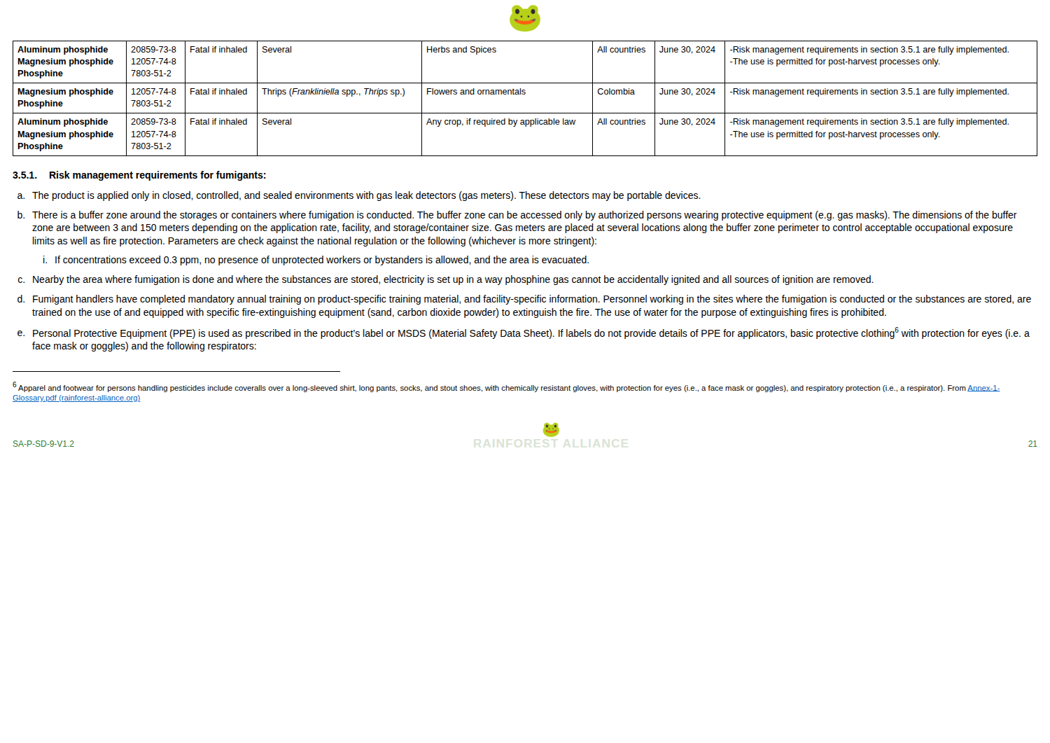🐸
| Aluminum phosphide Magnesium phosphide Phosphine | 20859-73-8 12057-74-8 7803-51-2 | Fatal if inhaled | Several | Herbs and Spices | All countries | June 30, 2024 | -Risk management requirements in section 3.5.1 are fully implemented. -The use is permitted for post-harvest processes only. |
| Magnesium phosphide Phosphine | 12057-74-8 7803-51-2 | Fatal if inhaled | Thrips ( Frankliniella spp., Thrips sp.) | Flowers and ornamentals | Colombia | June 30, 2024 | -Risk management requirements in section 3.5.1 are fully implemented. |
| Aluminum phosphide Magnesium phosphide Phosphine | 20859-73-8 12057-74-8 7803-51-2 | Fatal if inhaled | Several | Any crop, if required by applicable law | All countries | June 30, 2024 | -Risk management requirements in section 3.5.1 are fully implemented. -The use is permitted for post-harvest processes only. |
3.5.1. Risk management requirements for fumigants:
The product is applied only in closed, controlled, and sealed environments with gas leak detectors (gas meters). These detectors may be portable devices.
There is a buffer zone around the storages or containers where fumigation is conducted. The buffer zone can be accessed only by authorized persons wearing protective equipment (e.g. gas masks). The dimensions of the buffer zone are between 3 and 150 meters depending on the application rate, facility, and storage/container size. Gas meters are placed at several locations along the buffer zone perimeter to control acceptable occupational exposure limits as well as fire protection. Parameters are check against the national regulation or the following (whichever is more stringent):
If concentrations exceed 0.3 ppm, no presence of unprotected workers or bystanders is allowed, and the area is evacuated.
Nearby the area where fumigation is done and where the substances are stored, electricity is set up in a way phosphine gas cannot be accidentally ignited and all sources of ignition are removed.
Fumigant handlers have completed mandatory annual training on product-specific training material, and facility-specific information. Personnel working in the sites where the fumigation is conducted or the substances are stored, are trained on the use of and equipped with specific fire-extinguishing equipment (sand, carbon dioxide powder) to extinguish the fire. The use of water for the purpose of extinguishing fires is prohibited.
Personal Protective Equipment (PPE) is used as prescribed in the product’s label or MSDS (Material Safety Data Sheet). If labels do not provide details of PPE for applicators, basic protective clothing6 with protection for eyes (i.e. a face mask or goggles) and the following respirators:
6 Apparel and footwear for persons handling pesticides include coveralls over a long-sleeved shirt, long pants, socks, and stout shoes, with chemically resistant gloves, with protection for eyes (i.e., a face mask or goggles), and respiratory protection (i.e., a respirator). From Annex-1-Glossary.pdf (rainforest-alliance.org)
SA-P-SD-9-V1.2
🐸 RAINFOREST ALLIANCE
21